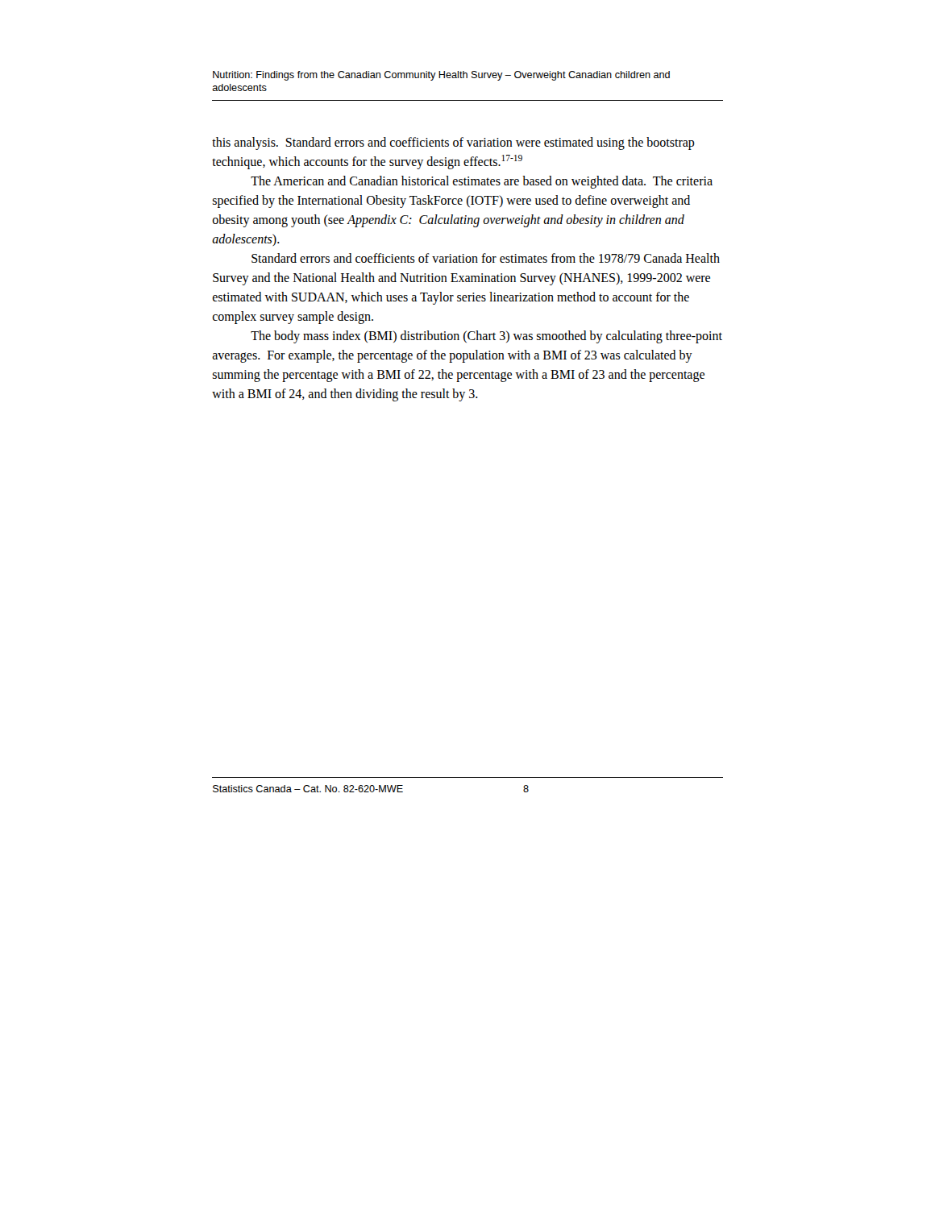Nutrition: Findings from the Canadian Community Health Survey – Overweight Canadian children and adolescents
this analysis. Standard errors and coefficients of variation were estimated using the bootstrap technique, which accounts for the survey design effects.17-19
The American and Canadian historical estimates are based on weighted data. The criteria specified by the International Obesity TaskForce (IOTF) were used to define overweight and obesity among youth (see Appendix C: Calculating overweight and obesity in children and adolescents).
Standard errors and coefficients of variation for estimates from the 1978/79 Canada Health Survey and the National Health and Nutrition Examination Survey (NHANES), 1999-2002 were estimated with SUDAAN, which uses a Taylor series linearization method to account for the complex survey sample design.
The body mass index (BMI) distribution (Chart 3) was smoothed by calculating three-point averages. For example, the percentage of the population with a BMI of 23 was calculated by summing the percentage with a BMI of 22, the percentage with a BMI of 23 and the percentage with a BMI of 24, and then dividing the result by 3.
Statistics Canada – Cat. No. 82-620-MWE 8